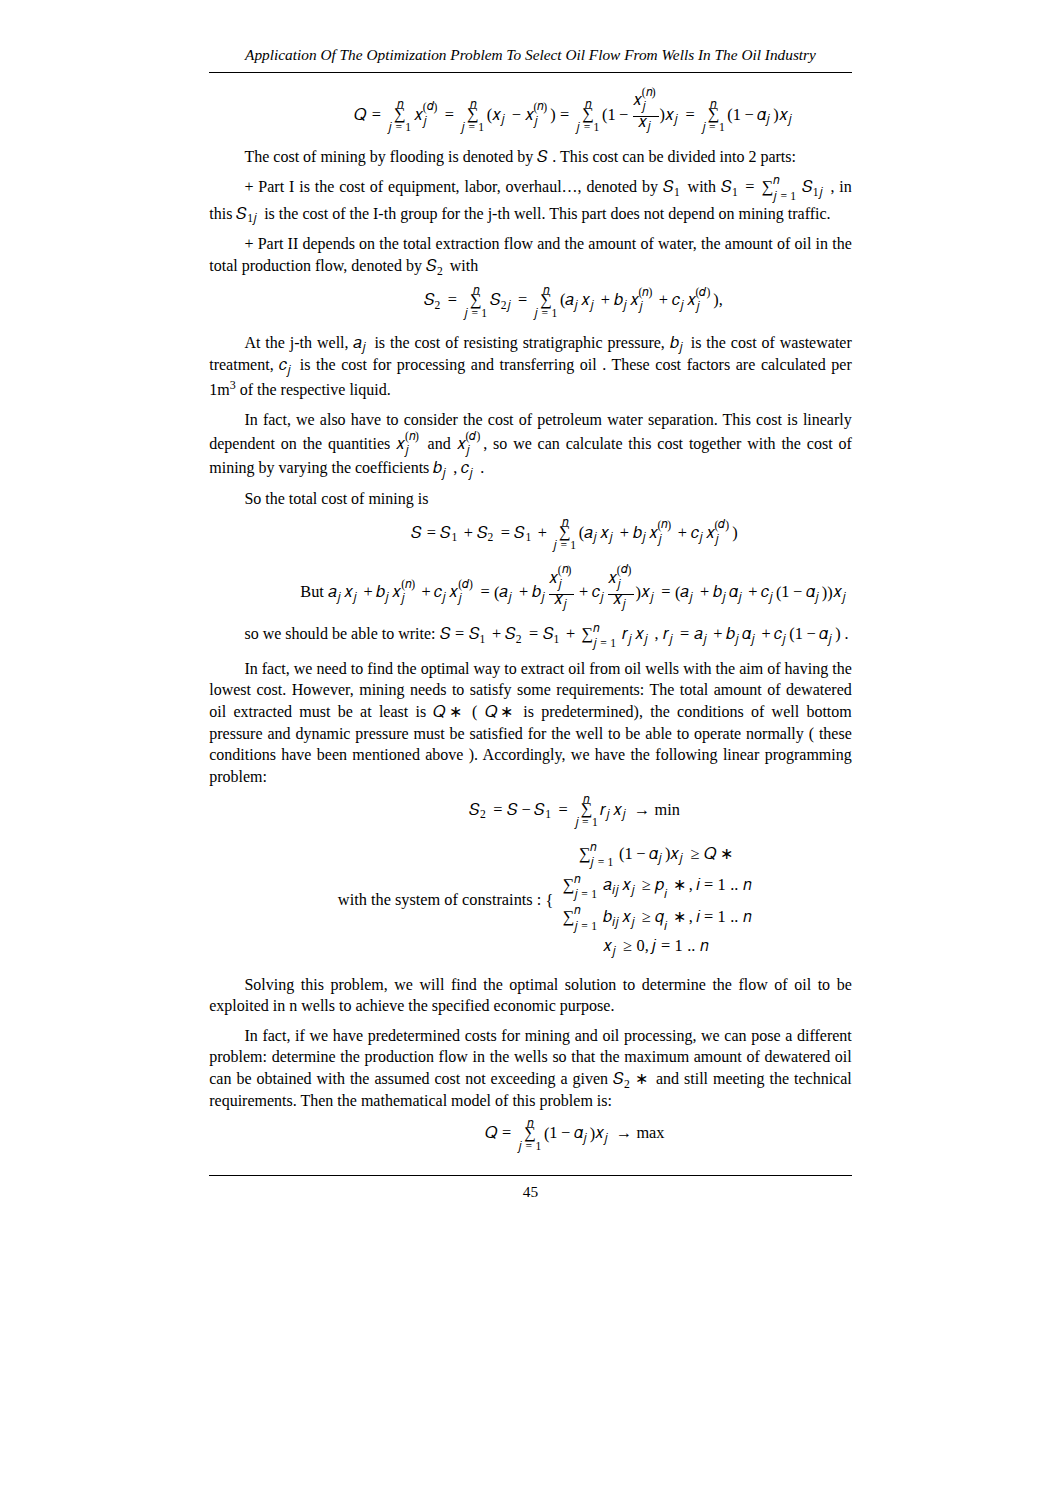Application Of The Optimization Problem To Select Oil Flow From Wells In The Oil Industry
Q= ∑j=1n xj(d) = ∑j=1n (xj−xj(n)) = ∑j=1n ( 1− xj(n)xj ) xj = ∑j=1n (1−αj) xj
The cost of mining by flooding is denoted by S . This cost can be divided into 2 parts:
+ Part I is the cost of equipment, labor, overhaul…, denoted by S1 with S1=∑j=1nS1j , in this S1j is the cost of the I-th group for the j-th well. This part does not depend on mining traffic.
+ Part II depends on the total extraction flow and the amount of water, the amount of oil in the total production flow, denoted by S2 with
S2= ∑j=1n S2j = ∑j=1n ( ajxj + bjxj(n) + cjxj(d) ) ,
At the j-th well, aj is the cost of resisting stratigraphic pressure, bj is the cost of wastewater treatment, cj is the cost for processing and transferring oil . These cost factors are calculated per 1m3 of the respective liquid.
In fact, we also have to consider the cost of petroleum water separation. This cost is linearly dependent on the quantities xj(n) and xj(d), so we can calculate this cost together with the cost of mining by varying the coefficients bj , cj .
So the total cost of mining is
S=S1+S2 =S1+ ∑j=1n ( ajxj + bjxj(n) + cjxj(d) )
But ajxj + bjxj(n) + cjxj(d) = ( aj+ bj xj(n)xj + cj xj(d)xj ) xj = ( aj+ bjαj + cj (1−αj) ) xj
so we should be able to write: S=S1+S2=S1+∑j=1nrjxj , rj=aj+bjαj+cj(1−αj) .
In fact, we need to find the optimal way to extract oil from oil wells with the aim of having the lowest cost. However, mining needs to satisfy some requirements: The total amount of dewatered oil extracted must be at least is Q∗ ( Q∗ is predetermined), the conditions of well bottom pressure and dynamic pressure must be satisfied for the well to be able to operate normally ( these conditions have been mentioned above ). Accordingly, we have the following linear programming problem:
S2=S−S1 = ∑j=1n rjxj →min
with the system of constraints : { ∑j=1n (1−αj) xj≥Q∗ ∑j=1n aijxj ≥pi∗,i=1..n ∑j=1n bijxj ≥qi∗,i=1..n xj≥0,j=1..n
Solving this problem, we will find the optimal solution to determine the flow of oil to be exploited in n wells to achieve the specified economic purpose.
In fact, if we have predetermined costs for mining and oil processing, we can pose a different problem: determine the production flow in the wells so that the maximum amount of dewatered oil can be obtained with the assumed cost not exceeding a given S2∗ and still meeting the technical requirements. Then the mathematical model of this problem is:
Q= ∑j=1n (1−αj) xj →max
45